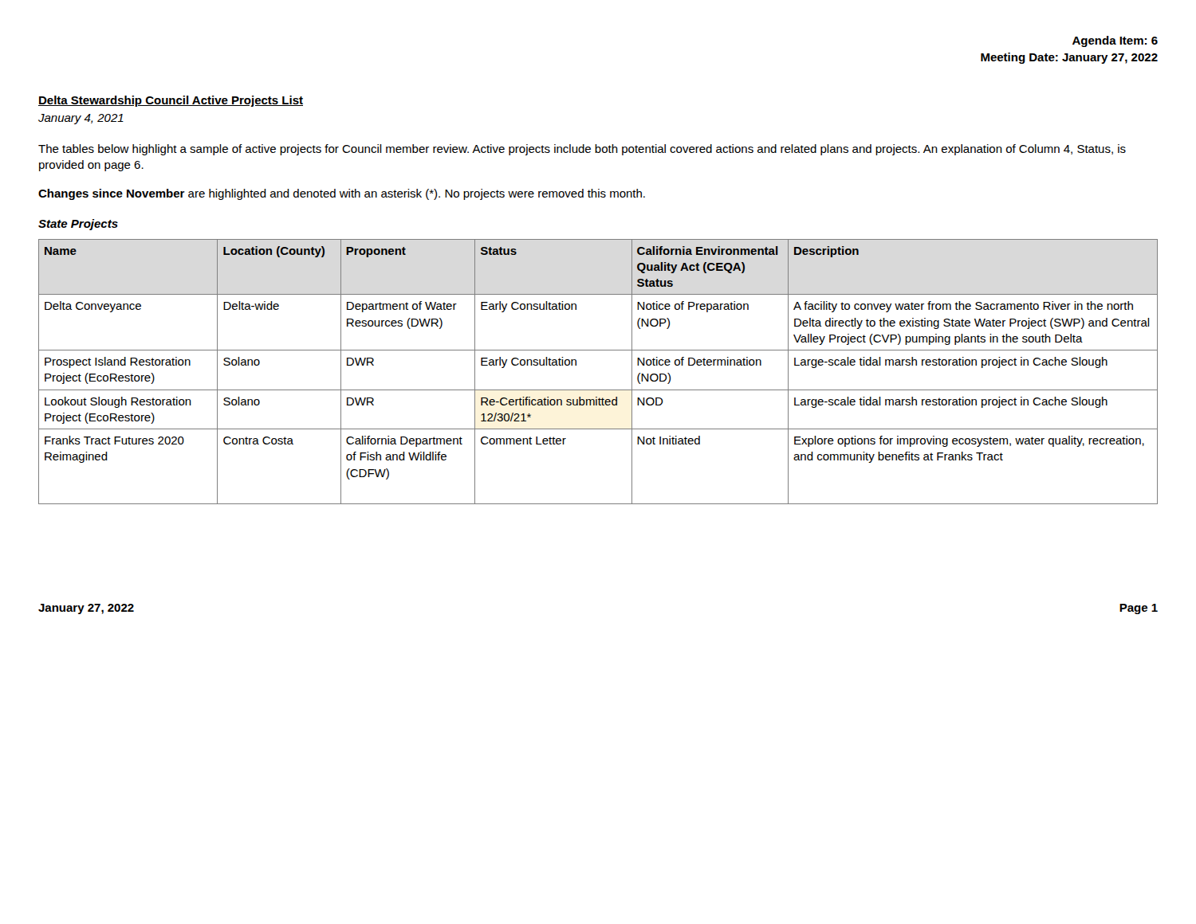Agenda Item: 6
Meeting Date: January 27, 2022
Delta Stewardship Council Active Projects List
January 4, 2021
The tables below highlight a sample of active projects for Council member review. Active projects include both potential covered actions and related plans and projects. An explanation of Column 4, Status, is provided on page 6.
Changes since November are highlighted and denoted with an asterisk (*). No projects were removed this month.
State Projects
| Name | Location (County) | Proponent | Status | California Environmental Quality Act (CEQA) Status | Description |
| --- | --- | --- | --- | --- | --- |
| Delta Conveyance | Delta-wide | Department of Water Resources (DWR) | Early Consultation | Notice of Preparation (NOP) | A facility to convey water from the Sacramento River in the north Delta directly to the existing State Water Project (SWP) and Central Valley Project (CVP) pumping plants in the south Delta |
| Prospect Island Restoration Project (EcoRestore) | Solano | DWR | Early Consultation | Notice of Determination (NOD) | Large-scale tidal marsh restoration project in Cache Slough |
| Lookout Slough Restoration Project (EcoRestore) | Solano | DWR | Re-Certification submitted 12/30/21* | NOD | Large-scale tidal marsh restoration project in Cache Slough |
| Franks Tract Futures 2020 Reimagined | Contra Costa | California Department of Fish and Wildlife (CDFW) | Comment Letter | Not Initiated | Explore options for improving ecosystem, water quality, recreation, and community benefits at Franks Tract |
January 27, 2022 Page 1